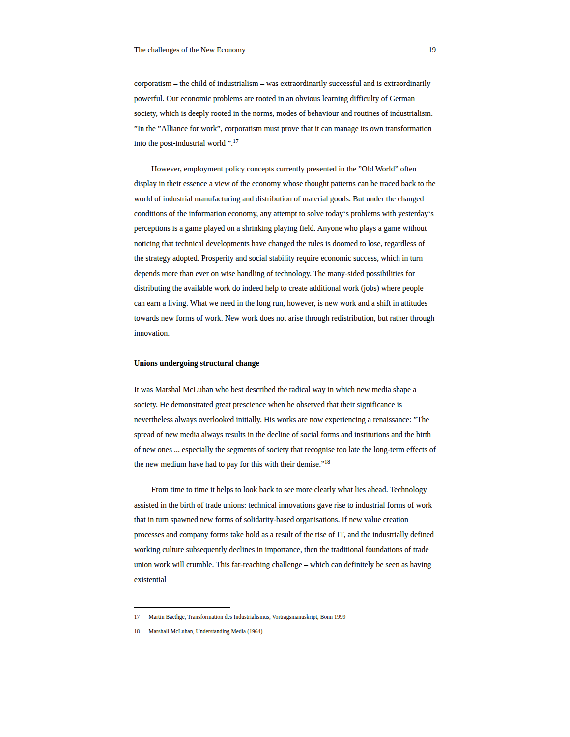The challenges of the New Economy
19
corporatism – the child of industrialism – was extraordinarily successful and is extraordinarily powerful. Our economic problems are rooted in an obvious learning difficulty of German society, which is deeply rooted in the norms, modes of behaviour and routines of industrialism. ”In the ”Alliance for work”, corporatism must prove that it can manage its own transformation into the post-industrial world ”.17
However, employment policy concepts currently presented in the ”Old World” often display in their essence a view of the economy whose thought patterns can be traced back to the world of industrial manufacturing and distribution of material goods. But under the changed conditions of the information economy, any attempt to solve today‘s problems with yesterday‘s perceptions is a game played on a shrinking playing field. Anyone who plays a game without noticing that technical developments have changed the rules is doomed to lose, regardless of the strategy adopted. Prosperity and social stability require economic success, which in turn depends more than ever on wise handling of technology. The many-sided possibilities for distributing the available work do indeed help to create additional work (jobs) where people can earn a living. What we need in the long run, however, is new work and a shift in attitudes towards new forms of work. New work does not arise through redistribution, but rather through innovation.
Unions undergoing structural change
It was Marshal McLuhan who best described the radical way in which new media shape a society. He demonstrated great prescience when he observed that their significance is nevertheless always overlooked initially. His works are now experiencing a renaissance: ”The spread of new media always results in the decline of social forms and institutions and the birth of new ones ... especially the segments of society that recognise too late the long-term effects of the new medium have had to pay for this with their demise.”18
From time to time it helps to look back to see more clearly what lies ahead. Technology assisted in the birth of trade unions: technical innovations gave rise to industrial forms of work that in turn spawned new forms of solidarity-based organisations. If new value creation processes and company forms take hold as a result of the rise of IT, and the industrially defined working culture subsequently declines in importance, then the traditional foundations of trade union work will crumble. This far-reaching challenge – which can definitely be seen as having existential
17
Martin Baethge, Transformation des Industrialismus, Vortragsmanuskript, Bonn 1999
18
Marshall McLuhan, Understanding Media (1964)